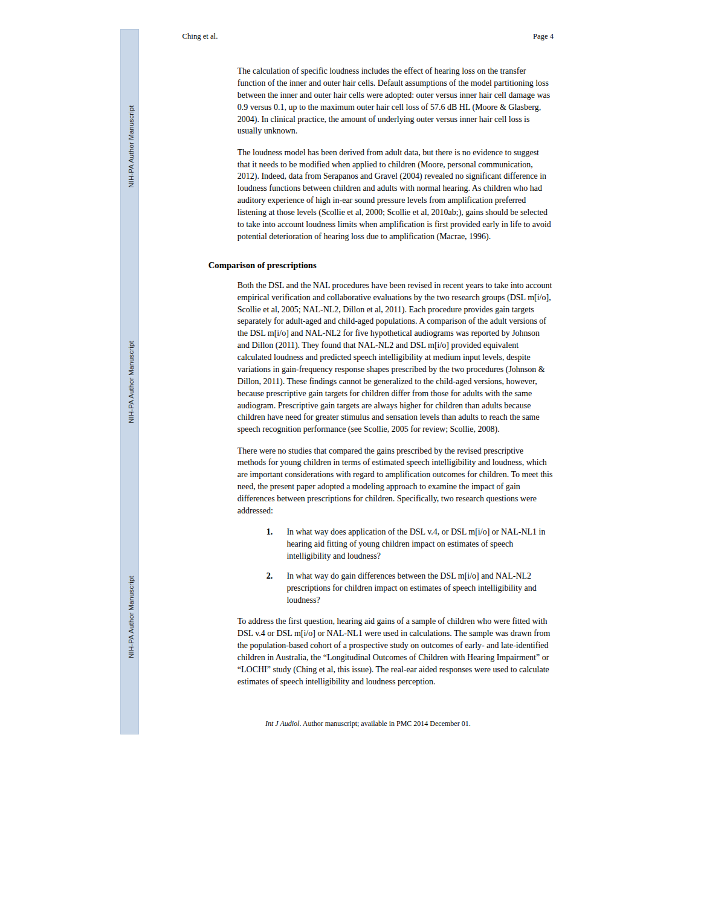NIH-PA Author Manuscript NIH-PA Author Manuscript NIH-PA Author Manuscript
Ching et al.
Page 4
The calculation of specific loudness includes the effect of hearing loss on the transfer function of the inner and outer hair cells. Default assumptions of the model partitioning loss between the inner and outer hair cells were adopted: outer versus inner hair cell damage was 0.9 versus 0.1, up to the maximum outer hair cell loss of 57.6 dB HL (Moore & Glasberg, 2004). In clinical practice, the amount of underlying outer versus inner hair cell loss is usually unknown.
The loudness model has been derived from adult data, but there is no evidence to suggest that it needs to be modified when applied to children (Moore, personal communication, 2012). Indeed, data from Serapanos and Gravel (2004) revealed no significant difference in loudness functions between children and adults with normal hearing. As children who had auditory experience of high in-ear sound pressure levels from amplification preferred listening at those levels (Scollie et al, 2000; Scollie et al, 2010ab;), gains should be selected to take into account loudness limits when amplification is first provided early in life to avoid potential deterioration of hearing loss due to amplification (Macrae, 1996).
Comparison of prescriptions
Both the DSL and the NAL procedures have been revised in recent years to take into account empirical verification and collaborative evaluations by the two research groups (DSL m[i/o], Scollie et al, 2005; NAL-NL2, Dillon et al, 2011). Each procedure provides gain targets separately for adult-aged and child-aged populations. A comparison of the adult versions of the DSL m[i/o] and NAL-NL2 for five hypothetical audiograms was reported by Johnson and Dillon (2011). They found that NAL-NL2 and DSL m[i/o] provided equivalent calculated loudness and predicted speech intelligibility at medium input levels, despite variations in gain-frequency response shapes prescribed by the two procedures (Johnson & Dillon, 2011). These findings cannot be generalized to the child-aged versions, however, because prescriptive gain targets for children differ from those for adults with the same audiogram. Prescriptive gain targets are always higher for children than adults because children have need for greater stimulus and sensation levels than adults to reach the same speech recognition performance (see Scollie, 2005 for review; Scollie, 2008).
There were no studies that compared the gains prescribed by the revised prescriptive methods for young children in terms of estimated speech intelligibility and loudness, which are important considerations with regard to amplification outcomes for children. To meet this need, the present paper adopted a modeling approach to examine the impact of gain differences between prescriptions for children. Specifically, two research questions were addressed:
1. In what way does application of the DSL v.4, or DSL m[i/o] or NAL-NL1 in hearing aid fitting of young children impact on estimates of speech intelligibility and loudness?
2. In what way do gain differences between the DSL m[i/o] and NAL-NL2 prescriptions for children impact on estimates of speech intelligibility and loudness?
To address the first question, hearing aid gains of a sample of children who were fitted with DSL v.4 or DSL m[i/o] or NAL-NL1 were used in calculations. The sample was drawn from the population-based cohort of a prospective study on outcomes of early- and late-identified children in Australia, the “Longitudinal Outcomes of Children with Hearing Impairment” or “LOCHI” study (Ching et al, this issue). The real-ear aided responses were used to calculate estimates of speech intelligibility and loudness perception.
Int J Audiol. Author manuscript; available in PMC 2014 December 01.